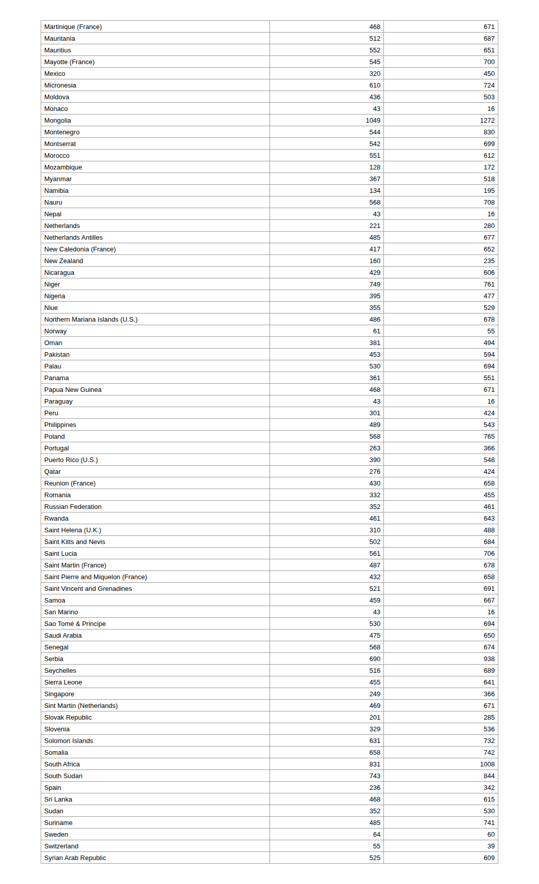| Martinique (France) | 468 | 671 |
| Mauritania | 512 | 687 |
| Mauritius | 552 | 651 |
| Mayotte (France) | 545 | 700 |
| Mexico | 320 | 450 |
| Micronesia | 610 | 724 |
| Moldova | 436 | 503 |
| Monaco | 43 | 16 |
| Mongolia | 1049 | 1272 |
| Montenegro | 544 | 830 |
| Montserrat | 542 | 699 |
| Morocco | 551 | 612 |
| Mozambique | 128 | 172 |
| Myanmar | 367 | 518 |
| Namibia | 134 | 195 |
| Nauru | 568 | 708 |
| Nepal | 43 | 16 |
| Netherlands | 221 | 280 |
| Netherlands Antilles | 485 | 677 |
| New Caledonia (France) | 417 | 652 |
| New Zealand | 160 | 235 |
| Nicaragua | 429 | 606 |
| Niger | 749 | 761 |
| Nigeria | 395 | 477 |
| Niue | 355 | 529 |
| Northern Mariana Islands (U.S.) | 486 | 678 |
| Norway | 61 | 55 |
| Oman | 381 | 494 |
| Pakistan | 453 | 594 |
| Palau | 530 | 694 |
| Panama | 361 | 551 |
| Papua New Guinea | 468 | 671 |
| Paraguay | 43 | 16 |
| Peru | 301 | 424 |
| Philippines | 489 | 543 |
| Poland | 568 | 765 |
| Portugal | 263 | 366 |
| Puerto Rico (U.S.) | 390 | 548 |
| Qatar | 276 | 424 |
| Reunion (France) | 430 | 658 |
| Romania | 332 | 455 |
| Russian Federation | 352 | 461 |
| Rwanda | 461 | 643 |
| Saint Helena (U.K.) | 310 | 488 |
| Saint Kitts and Nevis | 502 | 684 |
| Saint Lucia | 561 | 706 |
| Saint Martin (France) | 487 | 678 |
| Saint Pierre and Miquelon (France) | 432 | 658 |
| Saint Vincent and Grenadines | 521 | 691 |
| Samoa | 459 | 667 |
| San Marino | 43 | 16 |
| Sao Tomé & Principe | 530 | 694 |
| Saudi Arabia | 475 | 650 |
| Senegal | 568 | 674 |
| Serbia | 690 | 938 |
| Seychelles | 516 | 689 |
| Sierra Leone | 455 | 641 |
| Singapore | 249 | 366 |
| Sint Martin (Netherlands) | 469 | 671 |
| Slovak Republic | 201 | 285 |
| Slovenia | 329 | 536 |
| Solomon Islands | 631 | 732 |
| Somalia | 658 | 742 |
| South Africa | 831 | 1008 |
| South Sudan | 743 | 844 |
| Spain | 236 | 342 |
| Sri Lanka | 468 | 615 |
| Sudan | 352 | 530 |
| Suriname | 485 | 741 |
| Sweden | 64 | 60 |
| Switzerland | 55 | 39 |
| Syrian Arab Republic | 525 | 609 |